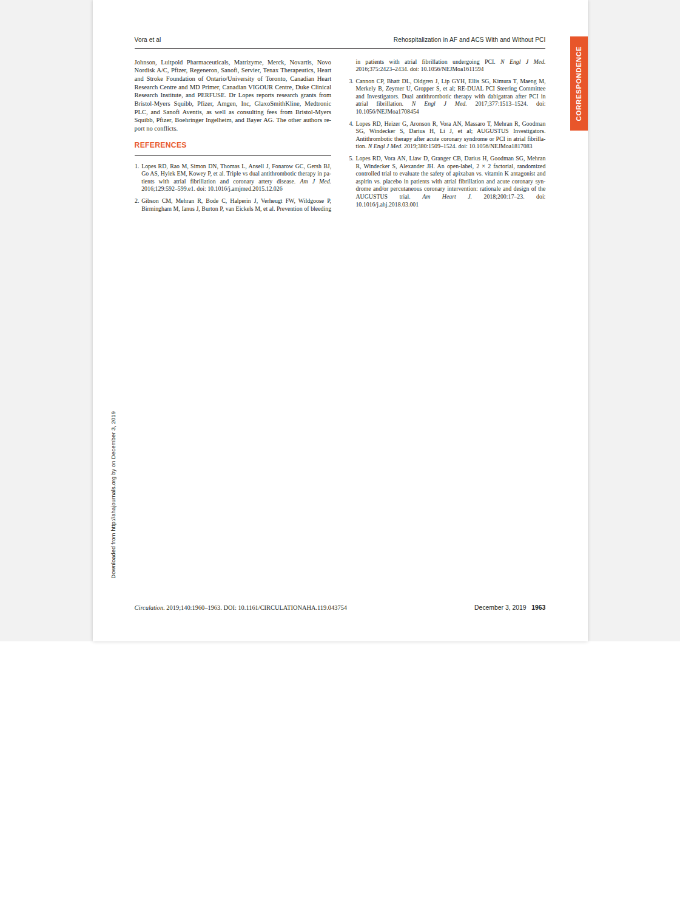CORRESPONDENCE
Vora et al
Rehospitalization in AF and ACS With and Without PCI
Johnson, Luitpold Pharmaceuticals, Matrizyme, Merck, Novartis, Novo Nordisk A/C, Pfizer, Regeneron, Sanofi, Servier, Tenax Therapeutics, Heart and Stroke Foundation of Ontario/University of Toronto, Canadian Heart Research Centre and MD Primer, Canadian VIGOUR Centre, Duke Clinical Research Institute, and PERFUSE. Dr Lopes reports research grants from Bristol-Myers Squibb, Pfizer, Amgen, Inc, GlaxoSmithKline, Medtronic PLC, and Sanofi Aventis, as well as consulting fees from Bristol-Myers Squibb, Pfizer, Boehringer Ingelheim, and Bayer AG. The other authors report no conflicts.
REFERENCES
Lopes RD, Rao M, Simon DN, Thomas L, Ansell J, Fonarow GC, Gersh BJ, Go AS, Hylek EM, Kowey P, et al. Triple vs dual antithrombotic therapy in patients with atrial fibrillation and coronary artery disease. Am J Med. 2016;129:592–599.e1. doi: 10.1016/j.amjmed.2015.12.026
Gibson CM, Mehran R, Bode C, Halperin J, Verheugt FW, Wildgoose P, Birmingham M, Ianus J, Burton P, van Eickels M, et al. Prevention of bleeding in patients with atrial fibrillation undergoing PCI. N Engl J Med. 2016;375:2423–2434. doi: 10.1056/NEJMoa1611594
Cannon CP, Bhatt DL, Oldgren J, Lip GYH, Ellis SG, Kimura T, Maeng M, Merkely B, Zeymer U, Gropper S, et al; RE-DUAL PCI Steering Committee and Investigators. Dual antithrombotic therapy with dabigatran after PCI in atrial fibrillation. N Engl J Med. 2017;377:1513–1524. doi: 10.1056/NEJMoa1708454
Lopes RD, Heizer G, Aronson R, Vora AN, Massaro T, Mehran R, Goodman SG, Windecker S, Darius H, Li J, et al; AUGUSTUS Investigators. Antithrombotic therapy after acute coronary syndrome or PCI in atrial fibrillation. N Engl J Med. 2019;380:1509–1524. doi: 10.1056/NEJMoa1817083
Lopes RD, Vora AN, Liaw D, Granger CB, Darius H, Goodman SG, Mehran R, Windecker S, Alexander JH. An open-label, 2 × 2 factorial, randomized controlled trial to evaluate the safety of apixaban vs. vitamin K antagonist and aspirin vs. placebo in patients with atrial fibrillation and acute coronary syndrome and/or percutaneous coronary intervention: rationale and design of the AUGUSTUS trial. Am Heart J. 2018;200:17–23. doi: 10.1016/j.ahj.2018.03.001
Downloaded from http://ahajournals.org by on December 3, 2019
Circulation. 2019;140:1960–1963. DOI: 10.1161/CIRCULATIONAHA.119.043754
December 3, 2019 1963